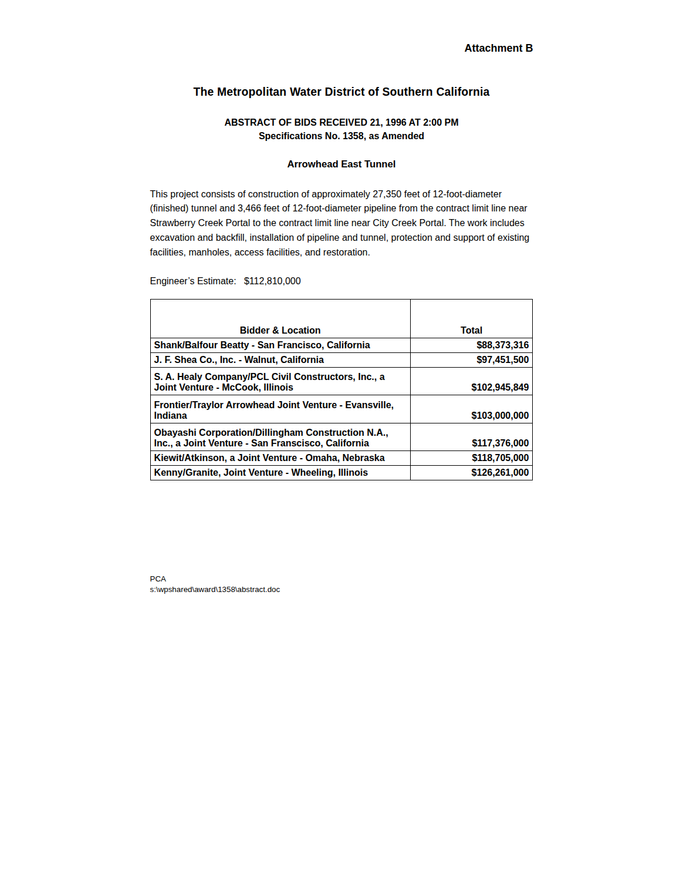Attachment B
The Metropolitan Water District of Southern California
ABSTRACT OF BIDS RECEIVED 21, 1996 AT 2:00 PM
Specifications No. 1358, as Amended
Arrowhead East Tunnel
This project consists of construction of approximately 27,350 feet of 12-foot-diameter (finished) tunnel and 3,466 feet of 12-foot-diameter pipeline from the contract limit line near Strawberry Creek Portal to the contract limit line near City Creek Portal. The work includes excavation and backfill, installation of pipeline and tunnel, protection and support of existing facilities, manholes, access facilities, and restoration.
Engineer’s Estimate: $112,810,000
| Bidder & Location | Total |
| --- | --- |
| Shank/Balfour Beatty - San Francisco, California | $88,373,316 |
| J. F. Shea Co., Inc. - Walnut, California | $97,451,500 |
| S. A. Healy Company/PCL Civil Constructors, Inc., a Joint Venture - McCook, Illinois | $102,945,849 |
| Frontier/Traylor Arrowhead Joint Venture - Evansville, Indiana | $103,000,000 |
| Obayashi Corporation/Dillingham Construction N.A., Inc., a Joint Venture - San Franscisco, California | $117,376,000 |
| Kiewit/Atkinson, a Joint Venture - Omaha, Nebraska | $118,705,000 |
| Kenny/Granite, Joint Venture - Wheeling, Illinois | $126,261,000 |
PCA
s:\wpshared\award\1358\abstract.doc